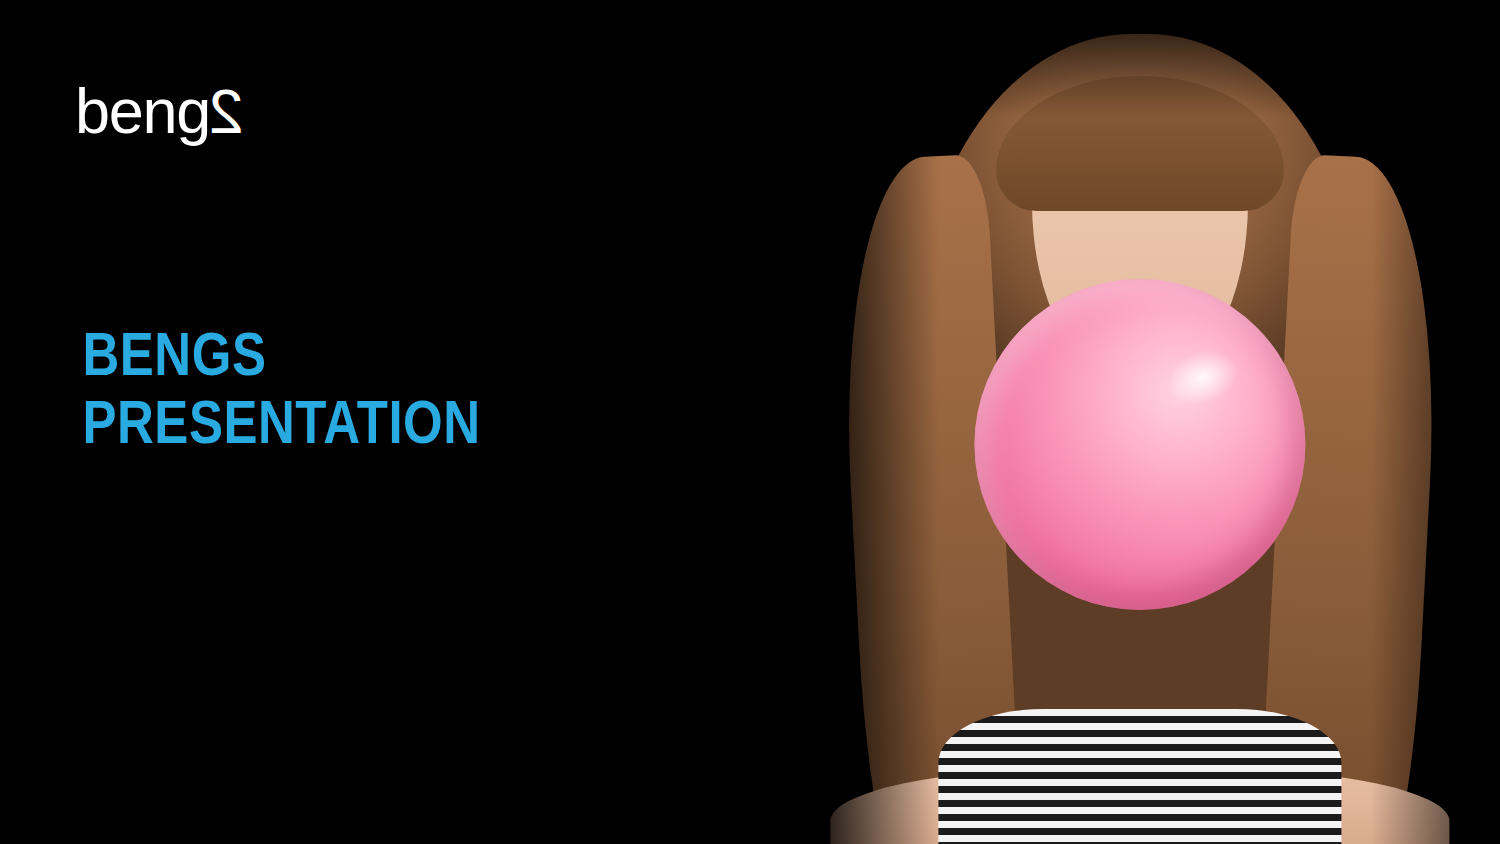beng2
BENGS PRESENTATION